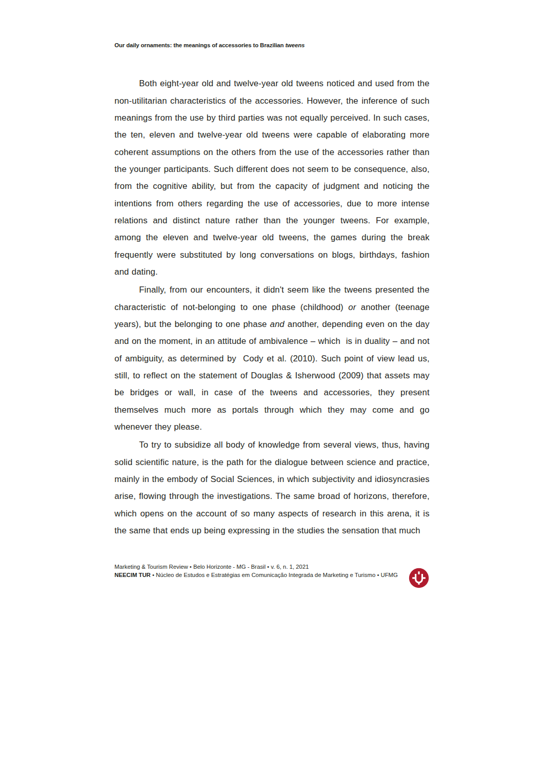Our daily ornaments: the meanings of accessories to Brazilian tweens
Both eight-year old and twelve-year old tweens noticed and used from the non-utilitarian characteristics of the accessories. However, the inference of such meanings from the use by third parties was not equally perceived. In such cases, the ten, eleven and twelve-year old tweens were capable of elaborating more coherent assumptions on the others from the use of the accessories rather than the younger participants. Such different does not seem to be consequence, also, from the cognitive ability, but from the capacity of judgment and noticing the intentions from others regarding the use of accessories, due to more intense relations and distinct nature rather than the younger tweens. For example, among the eleven and twelve-year old tweens, the games during the break frequently were substituted by long conversations on blogs, birthdays, fashion and dating.
Finally, from our encounters, it didn't seem like the tweens presented the characteristic of not-belonging to one phase (childhood) or another (teenage years), but the belonging to one phase and another, depending even on the day and on the moment, in an attitude of ambivalence – which is in duality – and not of ambiguity, as determined by Cody et al. (2010). Such point of view lead us, still, to reflect on the statement of Douglas & Isherwood (2009) that assets may be bridges or wall, in case of the tweens and accessories, they present themselves much more as portals through which they may come and go whenever they please.
To try to subsidize all body of knowledge from several views, thus, having solid scientific nature, is the path for the dialogue between science and practice, mainly in the embody of Social Sciences, in which subjectivity and idiosyncrasies arise, flowing through the investigations. The same broad of horizons, therefore, which opens on the account of so many aspects of research in this arena, it is the same that ends up being expressing in the studies the sensation that much
Marketing & Tourism Review • Belo Horizonte - MG - Brasil • v. 6, n. 1, 2021
NEECIM TUR • Núcleo de Estudos e Estratégias em Comunicação Integrada de Marketing e Turismo • UFMG